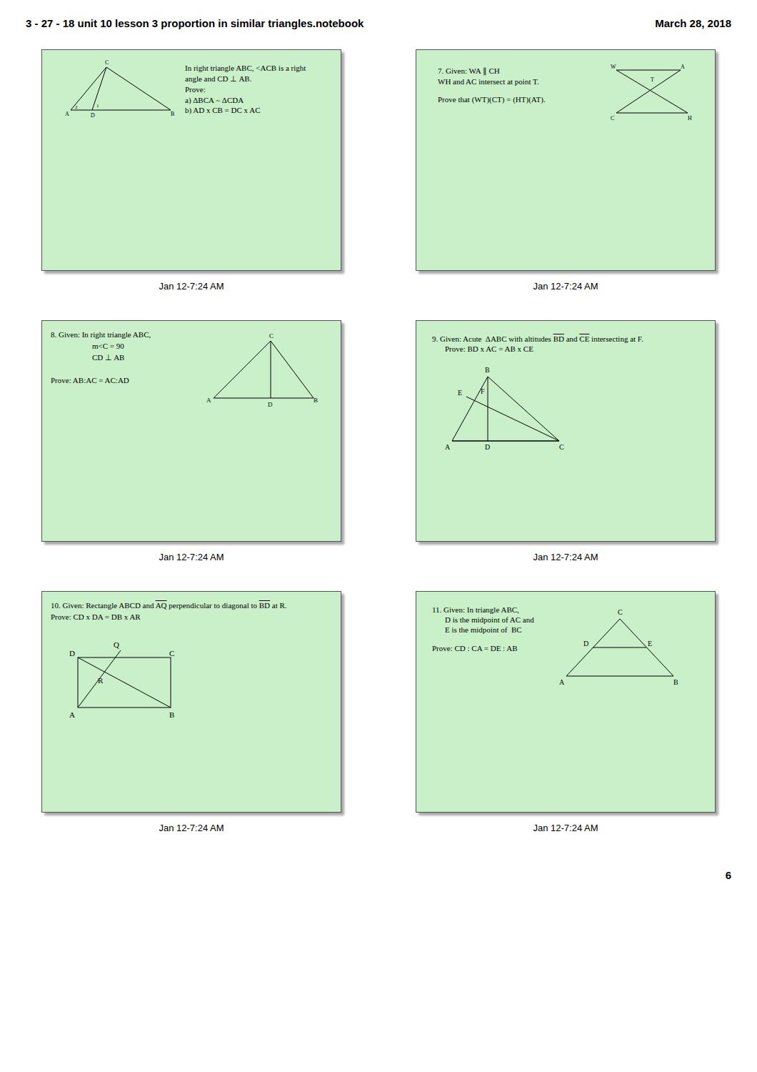3 - 27 - 18 unit 10 lesson 3 proportion in similar triangles.notebook
March 28, 2018
C A B D 2 1
In right triangle ABC, <ACB is a right angle and CD AB.
Prove:
a) ΔBCA ~ ΔCDA
b) AD x CB = DC x AC
Jan 12-7:24 AM
7. Given: WA ∥ CH
WH and AC intersect at point T.
Prove that (WT)(CT) = (HT)(AT).
W A C H T
Jan 12-7:24 AM
8. Given: In right triangle ABC,
m<C = 90
CD AB
Prove: AB:AC = AC:AD
C A B D
Jan 12-7:24 AM
9. Given: Acute ΔABC with altitudes BD and CE intersecting at F.
Prove: BD x AC = AB x CE
B E F A D C
Jan 12-7:24 AM
10. Given: Rectangle ABCD and AQ perpendicular to diagonal to BD at R.
Prove: CD x DA = DB x AR
D C A B Q R
Jan 12-7:24 AM
11. Given: In triangle ABC,
D is the midpoint of AC and
E is the midpoint of BC
Prove: CD : CA = DE : AB
C D E A B
Jan 12-7:24 AM
6